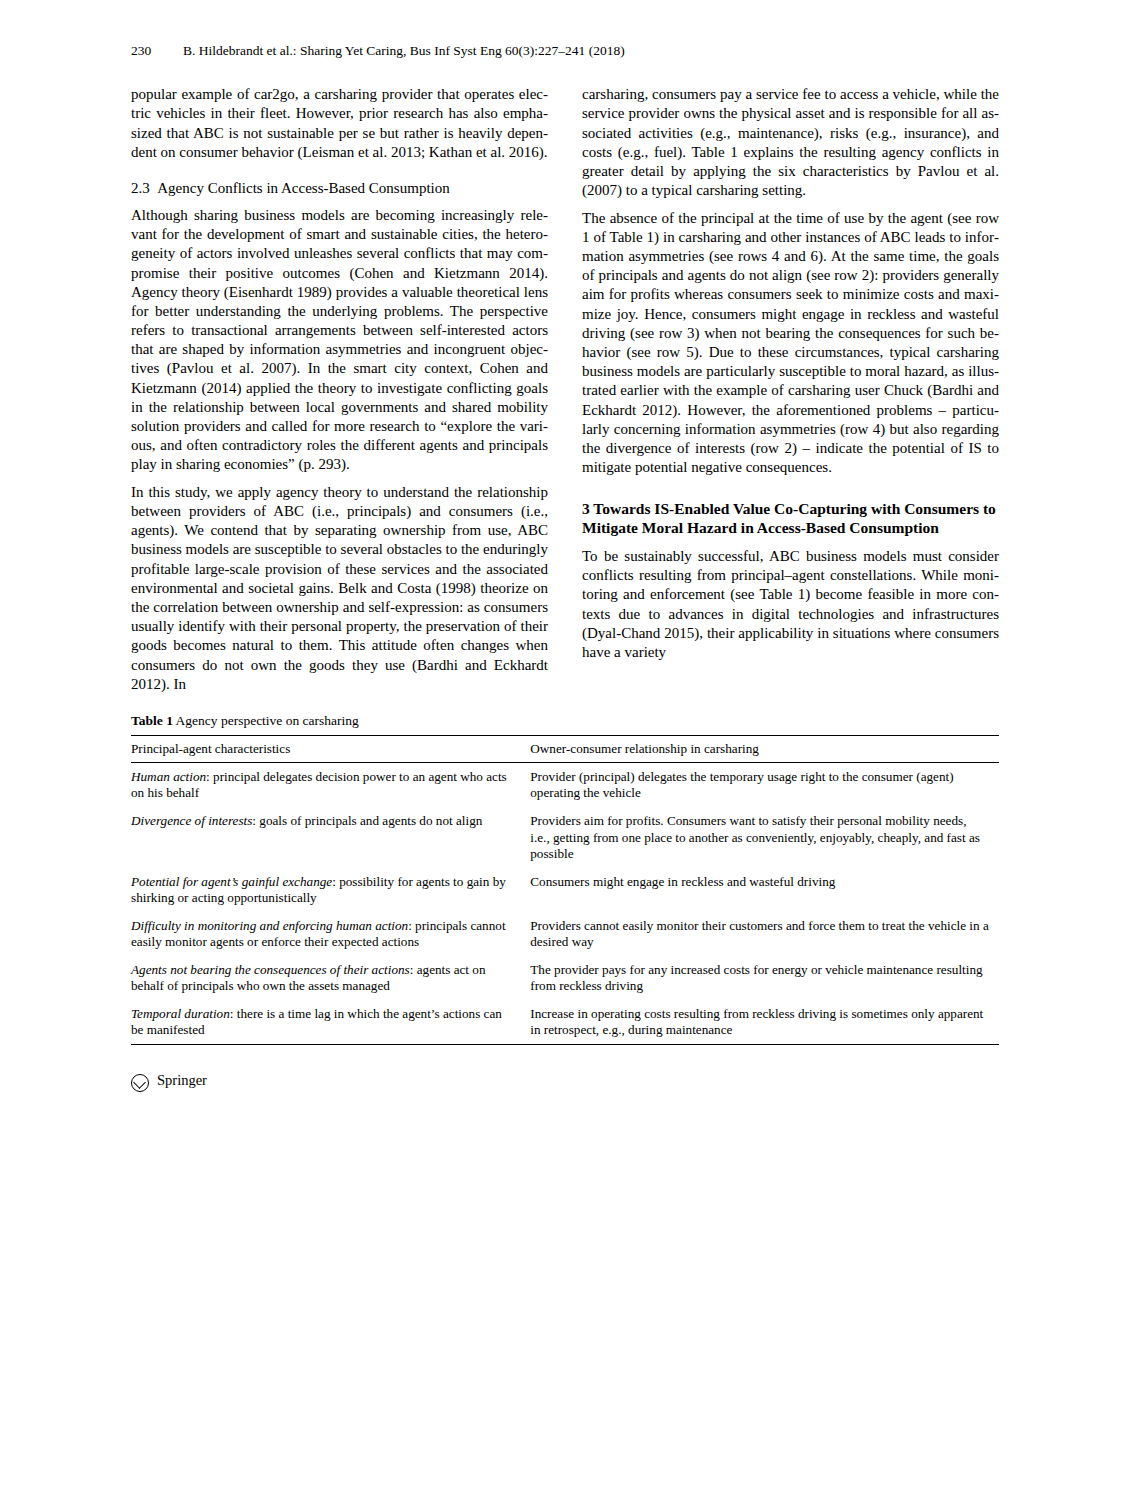230
B. Hildebrandt et al.: Sharing Yet Caring, Bus Inf Syst Eng 60(3):227–241 (2018)
popular example of car2go, a carsharing provider that operates electric vehicles in their fleet. However, prior research has also emphasized that ABC is not sustainable per se but rather is heavily dependent on consumer behavior (Leisman et al. 2013; Kathan et al. 2016).
2.3 Agency Conflicts in Access-Based Consumption
Although sharing business models are becoming increasingly relevant for the development of smart and sustainable cities, the heterogeneity of actors involved unleashes several conflicts that may compromise their positive outcomes (Cohen and Kietzmann 2014). Agency theory (Eisenhardt 1989) provides a valuable theoretical lens for better understanding the underlying problems. The perspective refers to transactional arrangements between self-interested actors that are shaped by information asymmetries and incongruent objectives (Pavlou et al. 2007). In the smart city context, Cohen and Kietzmann (2014) applied the theory to investigate conflicting goals in the relationship between local governments and shared mobility solution providers and called for more research to “explore the various, and often contradictory roles the different agents and principals play in sharing economies” (p. 293).
In this study, we apply agency theory to understand the relationship between providers of ABC (i.e., principals) and consumers (i.e., agents). We contend that by separating ownership from use, ABC business models are susceptible to several obstacles to the enduringly profitable large-scale provision of these services and the associated environmental and societal gains. Belk and Costa (1998) theorize on the correlation between ownership and self-expression: as consumers usually identify with their personal property, the preservation of their goods becomes natural to them. This attitude often changes when consumers do not own the goods they use (Bardhi and Eckhardt 2012). In
carsharing, consumers pay a service fee to access a vehicle, while the service provider owns the physical asset and is responsible for all associated activities (e.g., maintenance), risks (e.g., insurance), and costs (e.g., fuel). Table 1 explains the resulting agency conflicts in greater detail by applying the six characteristics by Pavlou et al. (2007) to a typical carsharing setting.
The absence of the principal at the time of use by the agent (see row 1 of Table 1) in carsharing and other instances of ABC leads to information asymmetries (see rows 4 and 6). At the same time, the goals of principals and agents do not align (see row 2): providers generally aim for profits whereas consumers seek to minimize costs and maximize joy. Hence, consumers might engage in reckless and wasteful driving (see row 3) when not bearing the consequences for such behavior (see row 5). Due to these circumstances, typical carsharing business models are particularly susceptible to moral hazard, as illustrated earlier with the example of carsharing user Chuck (Bardhi and Eckhardt 2012). However, the aforementioned problems – particularly concerning information asymmetries (row 4) but also regarding the divergence of interests (row 2) – indicate the potential of IS to mitigate potential negative consequences.
3 Towards IS-Enabled Value Co-Capturing with Consumers to Mitigate Moral Hazard in Access-Based Consumption
To be sustainably successful, ABC business models must consider conflicts resulting from principal–agent constellations. While monitoring and enforcement (see Table 1) become feasible in more contexts due to advances in digital technologies and infrastructures (Dyal-Chand 2015), their applicability in situations where consumers have a variety
Table 1 Agency perspective on carsharing
| Principal-agent characteristics | Owner-consumer relationship in carsharing |
| --- | --- |
| Human action : principal delegates decision power to an agent who acts on his behalf | Provider (principal) delegates the temporary usage right to the consumer (agent) operating the vehicle |
| Divergence of interests : goals of principals and agents do not align | Providers aim for profits. Consumers want to satisfy their personal mobility needs, i.e., getting from one place to another as conveniently, enjoyably, cheaply, and fast as possible |
| Potential for agent’s gainful exchange : possibility for agents to gain by shirking or acting opportunistically | Consumers might engage in reckless and wasteful driving |
| Difficulty in monitoring and enforcing human action : principals cannot easily monitor agents or enforce their expected actions | Providers cannot easily monitor their customers and force them to treat the vehicle in a desired way |
| Agents not bearing the consequences of their actions : agents act on behalf of principals who own the assets managed | The provider pays for any increased costs for energy or vehicle maintenance resulting from reckless driving |
| Temporal duration : there is a time lag in which the agent’s actions can be manifested | Increase in operating costs resulting from reckless driving is sometimes only apparent in retrospect, e.g., during maintenance |
Springer